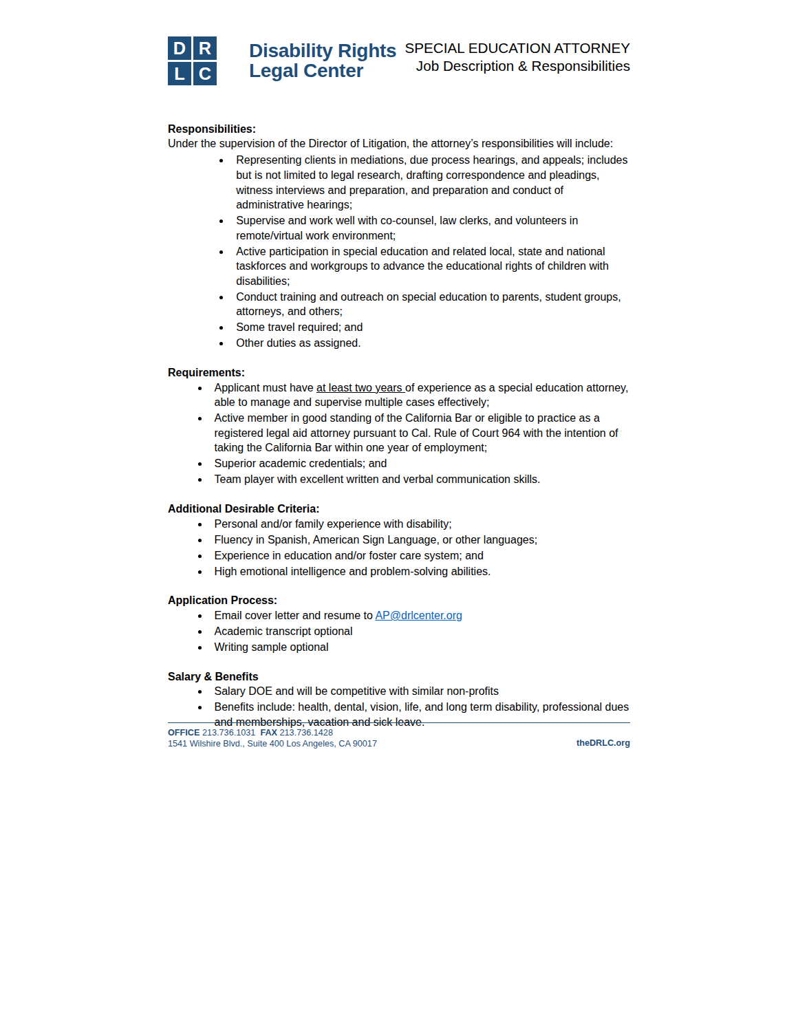DR LC
Disability Rights
Legal Center
SPECIAL EDUCATION ATTORNEY
Job Description & Responsibilities
Responsibilities:
Under the supervision of the Director of Litigation, the attorney’s responsibilities will include:
Representing clients in mediations, due process hearings, and appeals; includes but is not limited to legal research, drafting correspondence and pleadings, witness interviews and preparation, and preparation and conduct of administrative hearings;
Supervise and work well with co-counsel, law clerks, and volunteers in remote/virtual work environment;
Active participation in special education and related local, state and national taskforces and workgroups to advance the educational rights of children with disabilities;
Conduct training and outreach on special education to parents, student groups, attorneys, and others;
Some travel required; and
Other duties as assigned.
Requirements:
Applicant must have at least two years of experience as a special education attorney, able to manage and supervise multiple cases effectively;
Active member in good standing of the California Bar or eligible to practice as a registered legal aid attorney pursuant to Cal. Rule of Court 964 with the intention of taking the California Bar within one year of employment;
Superior academic credentials; and
Team player with excellent written and verbal communication skills.
Additional Desirable Criteria:
Personal and/or family experience with disability;
Fluency in Spanish, American Sign Language, or other languages;
Experience in education and/or foster care system; and
High emotional intelligence and problem-solving abilities.
Application Process:
Email cover letter and resume to AP@drlcenter.org
Academic transcript optional
Writing sample optional
Salary & Benefits
Salary DOE and will be competitive with similar non-profits
Benefits include: health, dental, vision, life, and long term disability, professional dues and memberships, vacation and sick leave.
OFFICE 213.736.1031 FAX 213.736.1428
1541 Wilshire Blvd., Suite 400 Los Angeles, CA 90017
theDRLC.org